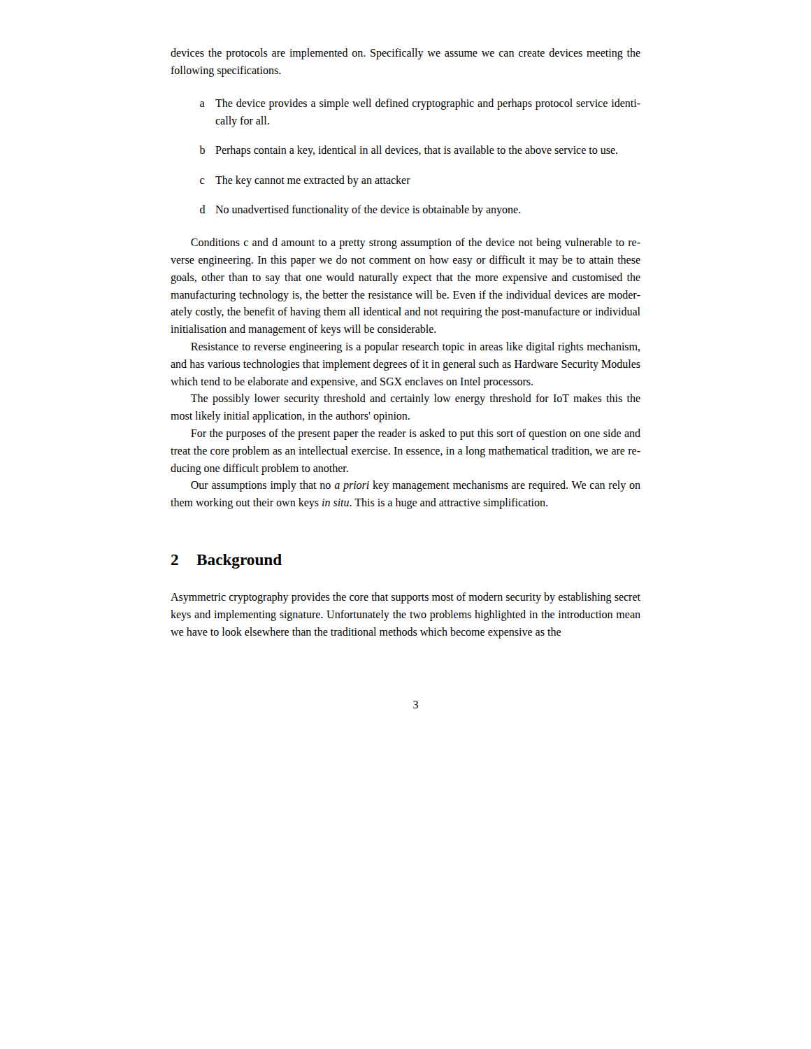devices the protocols are implemented on. Specifically we assume we can create devices meeting the following specifications.
The device provides a simple well defined cryptographic and perhaps protocol service identically for all.
Perhaps contain a key, identical in all devices, that is available to the above service to use.
The key cannot me extracted by an attacker
No unadvertised functionality of the device is obtainable by anyone.
Conditions c and d amount to a pretty strong assumption of the device not being vulnerable to reverse engineering. In this paper we do not comment on how easy or difficult it may be to attain these goals, other than to say that one would naturally expect that the more expensive and customised the manufacturing technology is, the better the resistance will be. Even if the individual devices are moderately costly, the benefit of having them all identical and not requiring the post-manufacture or individual initialisation and management of keys will be considerable.
Resistance to reverse engineering is a popular research topic in areas like digital rights mechanism, and has various technologies that implement degrees of it in general such as Hardware Security Modules which tend to be elaborate and expensive, and SGX enclaves on Intel processors.
The possibly lower security threshold and certainly low energy threshold for IoT makes this the most likely initial application, in the authors' opinion.
For the purposes of the present paper the reader is asked to put this sort of question on one side and treat the core problem as an intellectual exercise. In essence, in a long mathematical tradition, we are reducing one difficult problem to another.
Our assumptions imply that no a priori key management mechanisms are required. We can rely on them working out their own keys in situ. This is a huge and attractive simplification.
2 Background
Asymmetric cryptography provides the core that supports most of modern security by establishing secret keys and implementing signature. Unfortunately the two problems highlighted in the introduction mean we have to look elsewhere than the traditional methods which become expensive as the
3